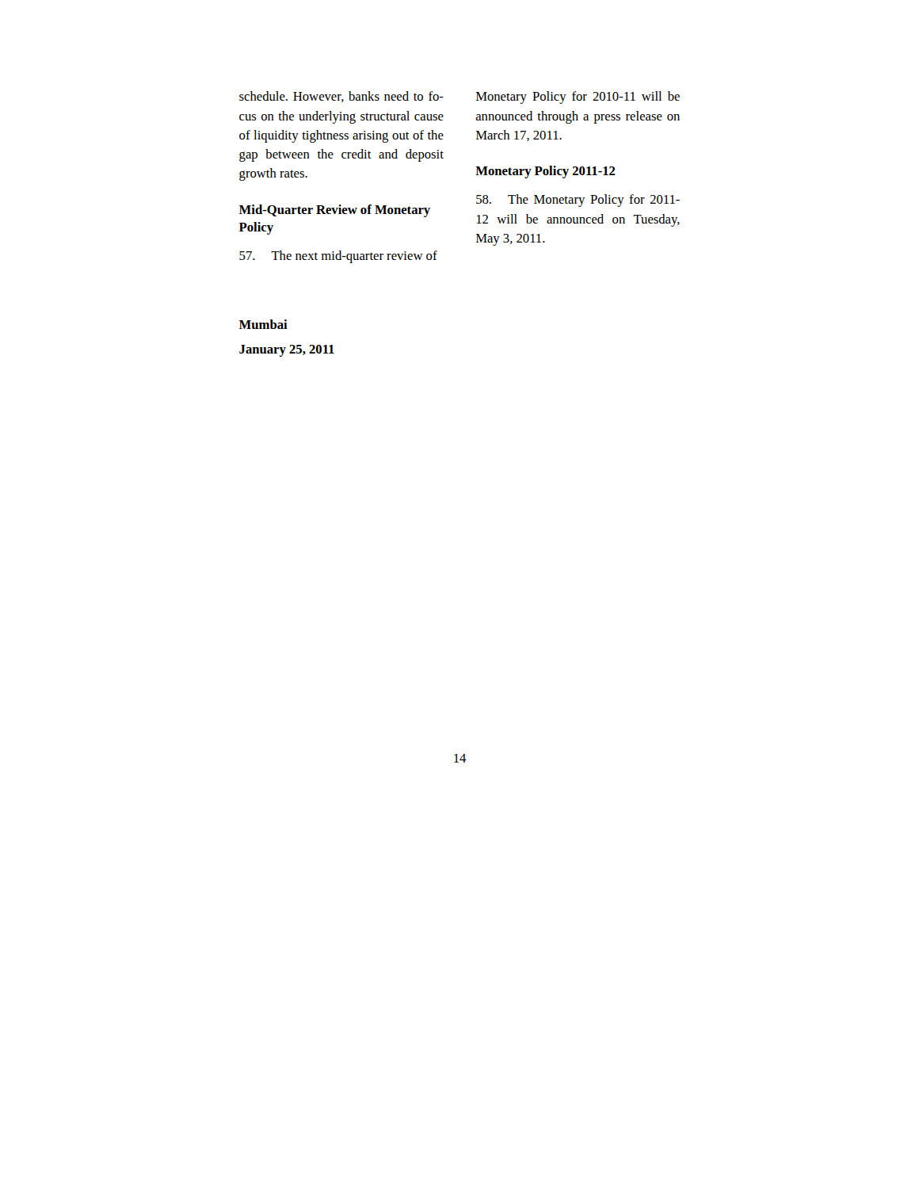schedule. However, banks need to focus on the underlying structural cause of liquidity tightness arising out of the gap between the credit and deposit growth rates.
Mid-Quarter Review of Monetary Policy
57. The next mid-quarter review of
Monetary Policy for 2010-11 will be announced through a press release on March 17, 2011.
Monetary Policy 2011-12
58. The Monetary Policy for 2011-12 will be announced on Tuesday, May 3, 2011.
Mumbai
January 25, 2011
14